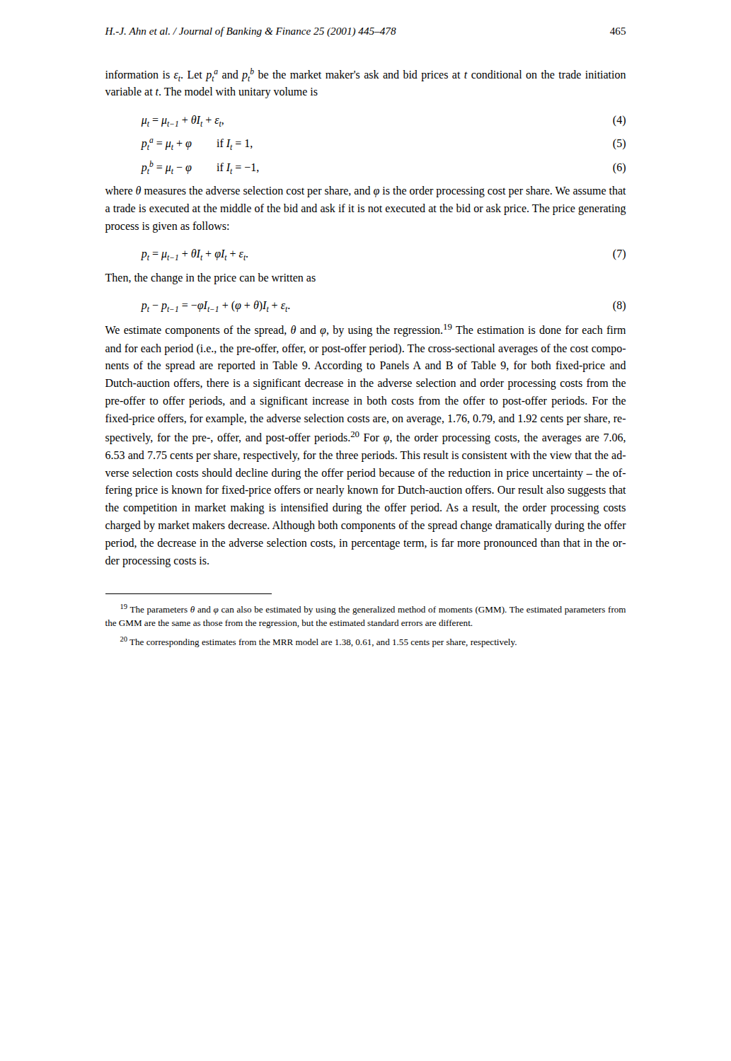H.-J. Ahn et al. / Journal of Banking & Finance 25 (2001) 445–478 465
information is εt. Let pta and ptb be the market maker's ask and bid prices at t conditional on the trade initiation variable at t. The model with unitary volume is
μt = μt−1 + θIt + εt, (4)
pta = μt + φif It = 1, (5)
ptb = μt − φif It = −1, (6)
where θ measures the adverse selection cost per share, and φ is the order processing cost per share. We assume that a trade is executed at the middle of the bid and ask if it is not executed at the bid or ask price. The price generating process is given as follows:
pt = μt−1 + θIt + φIt + εt. (7)
Then, the change in the price can be written as
pt − pt−1 = −φIt−1 + (φ + θ)It + εt. (8)
We estimate components of the spread, θ and φ, by using the regression.19 The estimation is done for each firm and for each period (i.e., the pre-offer, offer, or post-offer period). The cross-sectional averages of the cost components of the spread are reported in Table 9. According to Panels A and B of Table 9, for both fixed-price and Dutch-auction offers, there is a significant decrease in the adverse selection and order processing costs from the pre-offer to offer periods, and a significant increase in both costs from the offer to post-offer periods. For the fixed-price offers, for example, the adverse selection costs are, on average, 1.76, 0.79, and 1.92 cents per share, respectively, for the pre-, offer, and post-offer periods.20 For φ, the order processing costs, the averages are 7.06, 6.53 and 7.75 cents per share, respectively, for the three periods. This result is consistent with the view that the adverse selection costs should decline during the offer period because of the reduction in price uncertainty – the offering price is known for fixed-price offers or nearly known for Dutch-auction offers. Our result also suggests that the competition in market making is intensified during the offer period. As a result, the order processing costs charged by market makers decrease. Although both components of the spread change dramatically during the offer period, the decrease in the adverse selection costs, in percentage term, is far more pronounced than that in the order processing costs is.
19 The parameters θ and φ can also be estimated by using the generalized method of moments (GMM). The estimated parameters from the GMM are the same as those from the regression, but the estimated standard errors are different.
20 The corresponding estimates from the MRR model are 1.38, 0.61, and 1.55 cents per share, respectively.